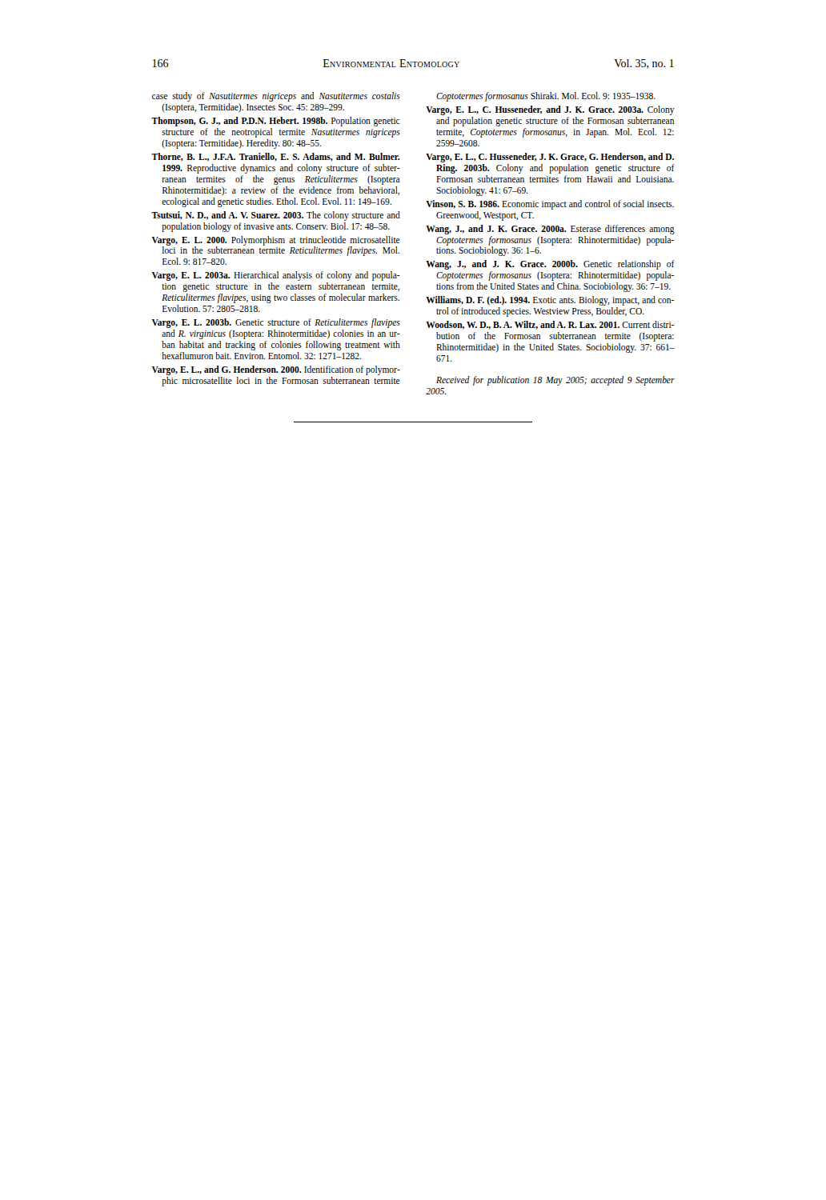166 Environmental Entomology Vol. 35, no. 1
case study of Nasutitermes nigriceps and Nasutitermes costalis (Isoptera, Termitidae). Insectes Soc. 45: 289–299.
Thompson, G. J., and P.D.N. Hebert. 1998b. Population genetic structure of the neotropical termite Nasutitermes nigriceps (Isoptera: Termitidae). Heredity. 80: 48–55.
Thorne, B. L., J.F.A. Traniello, E. S. Adams, and M. Bulmer. 1999. Reproductive dynamics and colony structure of subterranean termites of the genus Reticulitermes (Isoptera Rhinotermitidae): a review of the evidence from behavioral, ecological and genetic studies. Ethol. Ecol. Evol. 11: 149–169.
Tsutsui, N. D., and A. V. Suarez. 2003. The colony structure and population biology of invasive ants. Conserv. Biol. 17: 48–58.
Vargo, E. L. 2000. Polymorphism at trinucleotide microsatellite loci in the subterranean termite Reticulitermes flavipes. Mol. Ecol. 9: 817–820.
Vargo, E. L. 2003a. Hierarchical analysis of colony and population genetic structure in the eastern subterranean termite, Reticulitermes flavipes, using two classes of molecular markers. Evolution. 57: 2805–2818.
Vargo, E. L. 2003b. Genetic structure of Reticulitermes flavipes and R. virginicus (Isoptera: Rhinotermitidae) colonies in an urban habitat and tracking of colonies following treatment with hexaflumuron bait. Environ. Entomol. 32: 1271–1282.
Vargo, E. L., and G. Henderson. 2000. Identification of polymorphic microsatellite loci in the Formosan subterranean termite Coptotermes formosanus Shiraki. Mol. Ecol. 9: 1935–1938.
Vargo, E. L., C. Husseneder, and J. K. Grace. 2003a. Colony and population genetic structure of the Formosan subterranean termite, Coptotermes formosanus, in Japan. Mol. Ecol. 12: 2599–2608.
Vargo, E. L., C. Husseneder, J. K. Grace, G. Henderson, and D. Ring. 2003b. Colony and population genetic structure of Formosan subterranean termites from Hawaii and Louisiana. Sociobiology. 41: 67–69.
Vinson, S. B. 1986. Economic impact and control of social insects. Greenwood, Westport, CT.
Wang, J., and J. K. Grace. 2000a. Esterase differences among Coptotermes formosanus (Isoptera: Rhinotermitidae) populations. Sociobiology. 36: 1–6.
Wang, J., and J. K. Grace. 2000b. Genetic relationship of Coptotermes formosanus (Isoptera: Rhinotermitidae) populations from the United States and China. Sociobiology. 36: 7–19.
Williams, D. F. (ed.). 1994. Exotic ants. Biology, impact, and control of introduced species. Westview Press, Boulder, CO.
Woodson, W. D., B. A. Wiltz, and A. R. Lax. 2001. Current distribution of the Formosan subterranean termite (Isoptera: Rhinotermitidae) in the United States. Sociobiology. 37: 661–671.
Received for publication 18 May 2005; accepted 9 September 2005.